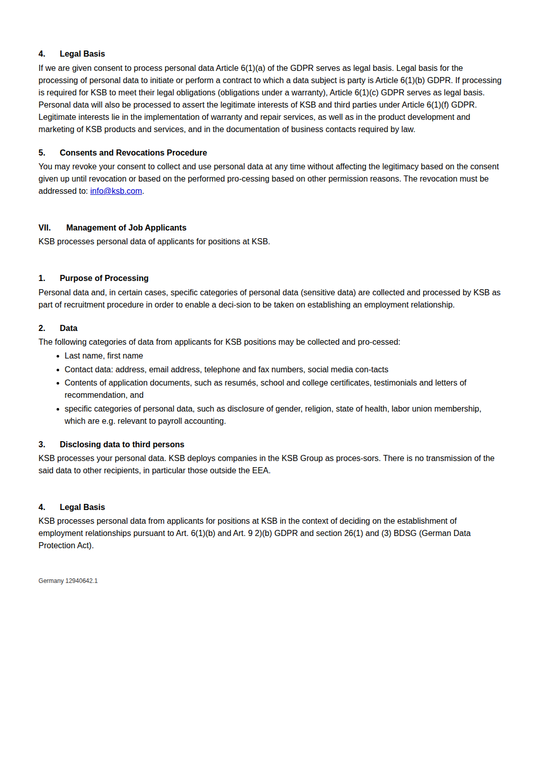4.
Legal Basis
If we are given consent to process personal data Article 6(1)(a) of the GDPR serves as legal basis. Legal basis for the processing of personal data to initiate or perform a contract to which a data subject is party is Article 6(1)(b) GDPR. If processing is required for KSB to meet their legal obligations (obligations under a warranty), Article 6(1)(c) GDPR serves as legal basis. Personal data will also be processed to assert the legitimate interests of KSB and third parties under Article 6(1)(f) GDPR. Legitimate interests lie in the implementation of warranty and repair services, as well as in the product development and marketing of KSB products and services, and in the documentation of business contacts required by law.
5.
Consents and Revocations Procedure
You may revoke your consent to collect and use personal data at any time without affecting the legitimacy based on the consent given up until revocation or based on the performed pro-cessing based on other permission reasons. The revocation must be addressed to: info@ksb.com.
VII.
Management of Job Applicants
KSB processes personal data of applicants for positions at KSB.
1.
Purpose of Processing
Personal data and, in certain cases, specific categories of personal data (sensitive data) are collected and processed by KSB as part of recruitment procedure in order to enable a deci-sion to be taken on establishing an employment relationship.
2.
Data
The following categories of data from applicants for KSB positions may be collected and pro-cessed:
Last name, first name
Contact data: address, email address, telephone and fax numbers, social media con-tacts
Contents of application documents, such as resumés, school and college certificates, testimonials and letters of recommendation, and
specific categories of personal data, such as disclosure of gender, religion, state of health, labor union membership, which are e.g. relevant to payroll accounting.
3.
Disclosing data to third persons
KSB processes your personal data. KSB deploys companies in the KSB Group as proces-sors. There is no transmission of the said data to other recipients, in particular those outside the EEA.
4.
Legal Basis
KSB processes personal data from applicants for positions at KSB in the context of deciding on the establishment of employment relationships pursuant to Art. 6(1)(b) and Art. 9 2)(b) GDPR and section 26(1) and (3) BDSG (German Data Protection Act).
Germany 12940642.1